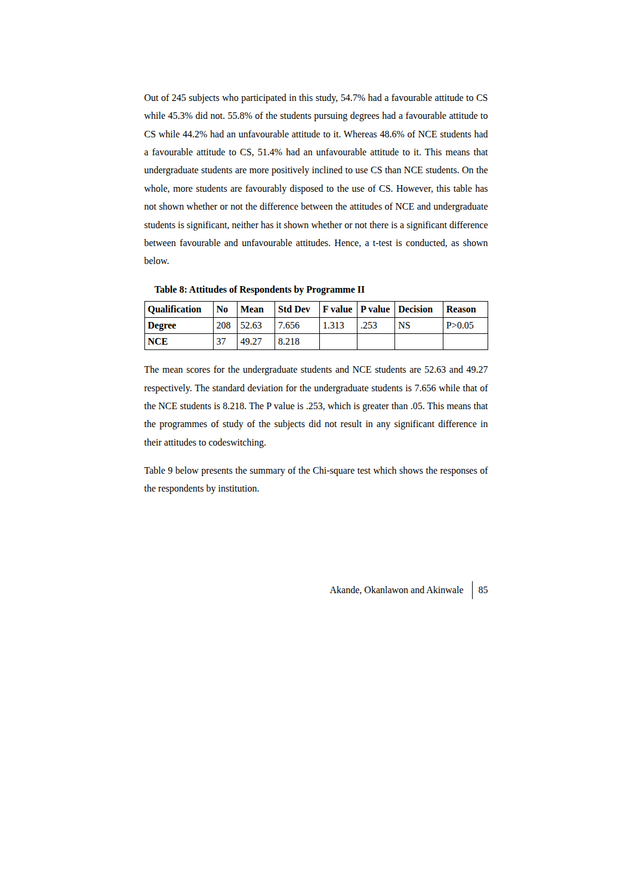Out of 245 subjects who participated in this study, 54.7% had a favourable attitude to CS while 45.3% did not. 55.8% of the students pursuing degrees had a favourable attitude to CS while 44.2% had an unfavourable attitude to it. Whereas 48.6% of NCE students had a favourable attitude to CS, 51.4% had an unfavourable attitude to it. This means that undergraduate students are more positively inclined to use CS than NCE students. On the whole, more students are favourably disposed to the use of CS. However, this table has not shown whether or not the difference between the attitudes of NCE and undergraduate students is significant, neither has it shown whether or not there is a significant difference between favourable and unfavourable attitudes. Hence, a t-test is conducted, as shown below.
Table 8: Attitudes of Respondents by Programme II
| Qualification | No | Mean | Std Dev | F value | P value | Decision | Reason |
| --- | --- | --- | --- | --- | --- | --- | --- |
| Degree | 208 | 52.63 | 7.656 | 1.313 | .253 | NS | P>0.05 |
| NCE | 37 | 49.27 | 8.218 | | | | |
The mean scores for the undergraduate students and NCE students are 52.63 and 49.27 respectively. The standard deviation for the undergraduate students is 7.656 while that of the NCE students is 8.218. The P value is .253, which is greater than .05. This means that the programmes of study of the subjects did not result in any significant difference in their attitudes to codeswitching.
Table 9 below presents the summary of the Chi-square test which shows the responses of the respondents by institution.
Akande, Okanlawon and Akinwale 85